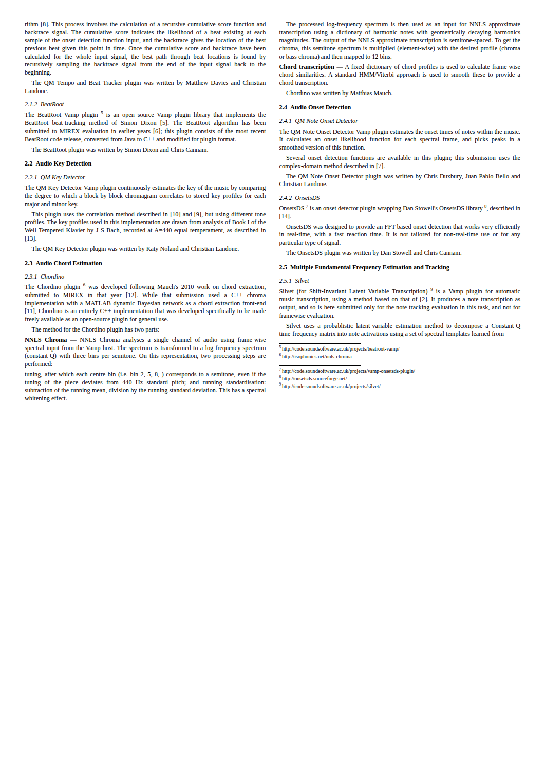rithm [8]. This process involves the calculation of a recursive cumulative score function and backtrace signal. The cumulative score indicates the likelihood of a beat existing at each sample of the onset detection function input, and the backtrace gives the location of the best previous beat given this point in time. Once the cumulative score and backtrace have been calculated for the whole input signal, the best path through beat locations is found by recursively sampling the backtrace signal from the end of the input signal back to the beginning.
The QM Tempo and Beat Tracker plugin was written by Matthew Davies and Christian Landone.
2.1.2 BeatRoot
The BeatRoot Vamp plugin 5 is an open source Vamp plugin library that implements the BeatRoot beat-tracking method of Simon Dixon [5]. The BeatRoot algorithm has been submitted to MIREX evaluation in earlier years [6]; this plugin consists of the most recent BeatRoot code release, converted from Java to C++ and modified for plugin format.
The BeatRoot plugin was written by Simon Dixon and Chris Cannam.
2.2 Audio Key Detection
2.2.1 QM Key Detector
The QM Key Detector Vamp plugin continuously estimates the key of the music by comparing the degree to which a block-by-block chromagram correlates to stored key profiles for each major and minor key.
This plugin uses the correlation method described in [10] and [9], but using different tone profiles. The key profiles used in this implementation are drawn from analysis of Book I of the Well Tempered Klavier by J S Bach, recorded at A=440 equal temperament, as described in [13].
The QM Key Detector plugin was written by Katy Noland and Christian Landone.
2.3 Audio Chord Estimation
2.3.1 Chordino
The Chordino plugin 6 was developed following Mauch's 2010 work on chord extraction, submitted to MIREX in that year [12]. While that submission used a C++ chroma implementation with a MATLAB dynamic Bayesian network as a chord extraction front-end [11], Chordino is an entirely C++ implementation that was developed specifically to be made freely available as an open-source plugin for general use.
The method for the Chordino plugin has two parts:
NNLS Chroma — NNLS Chroma analyses a single channel of audio using frame-wise spectral input from the Vamp host. The spectrum is transformed to a log-frequency spectrum (constant-Q) with three bins per semitone. On this representation, two processing steps are performed:
tuning, after which each centre bin (i.e. bin 2, 5, 8, ) corresponds to a semitone, even if the tuning of the piece deviates from 440 Hz standard pitch; and running standardisation: subtraction of the running mean, division by the running standard deviation. This has a spectral whitening effect.
The processed log-frequency spectrum is then used as an input for NNLS approximate transcription using a dictionary of harmonic notes with geometrically decaying harmonics magnitudes. The output of the NNLS approximate transcription is semitone-spaced. To get the chroma, this semitone spectrum is multiplied (element-wise) with the desired profile (chroma or bass chroma) and then mapped to 12 bins.
Chord transcription — A fixed dictionary of chord profiles is used to calculate frame-wise chord similarities. A standard HMM/Viterbi approach is used to smooth these to provide a chord transcription.
Chordino was written by Matthias Mauch.
2.4 Audio Onset Detection
2.4.1 QM Note Onset Detector
The QM Note Onset Detector Vamp plugin estimates the onset times of notes within the music. It calculates an onset likelihood function for each spectral frame, and picks peaks in a smoothed version of this function.
Several onset detection functions are available in this plugin; this submission uses the complex-domain method described in [7].
The QM Note Onset Detector plugin was written by Chris Duxbury, Juan Pablo Bello and Christian Landone.
2.4.2 OnsetsDS
OnsetsDS 7 is an onset detector plugin wrapping Dan Stowell's OnsetsDS library 8, described in [14].
OnsetsDS was designed to provide an FFT-based onset detection that works very efficiently in real-time, with a fast reaction time. It is not tailored for non-real-time use or for any particular type of signal.
The OnsetsDS plugin was written by Dan Stowell and Chris Cannam.
2.5 Multiple Fundamental Frequency Estimation and Tracking
2.5.1 Silvet
Silvet (for Shift-Invariant Latent Variable Transcription) 9 is a Vamp plugin for automatic music transcription, using a method based on that of [2]. It produces a note transcription as output, and so is here submitted only for the note tracking evaluation in this task, and not for framewise evaluation.
Silvet uses a probablistic latent-variable estimation method to decompose a Constant-Q time-frequency matrix into note activations using a set of spectral templates learned from
5http://code.soundsoftware.ac.uk/projects/beatroot-vamp/
6http://isophonics.net/nnls-chroma
7http://code.soundsoftware.ac.uk/projects/vamp-onsetsds-plugin/
8http://onsetsds.sourceforge.net/
9http://code.soundsoftware.ac.uk/projects/silvet/